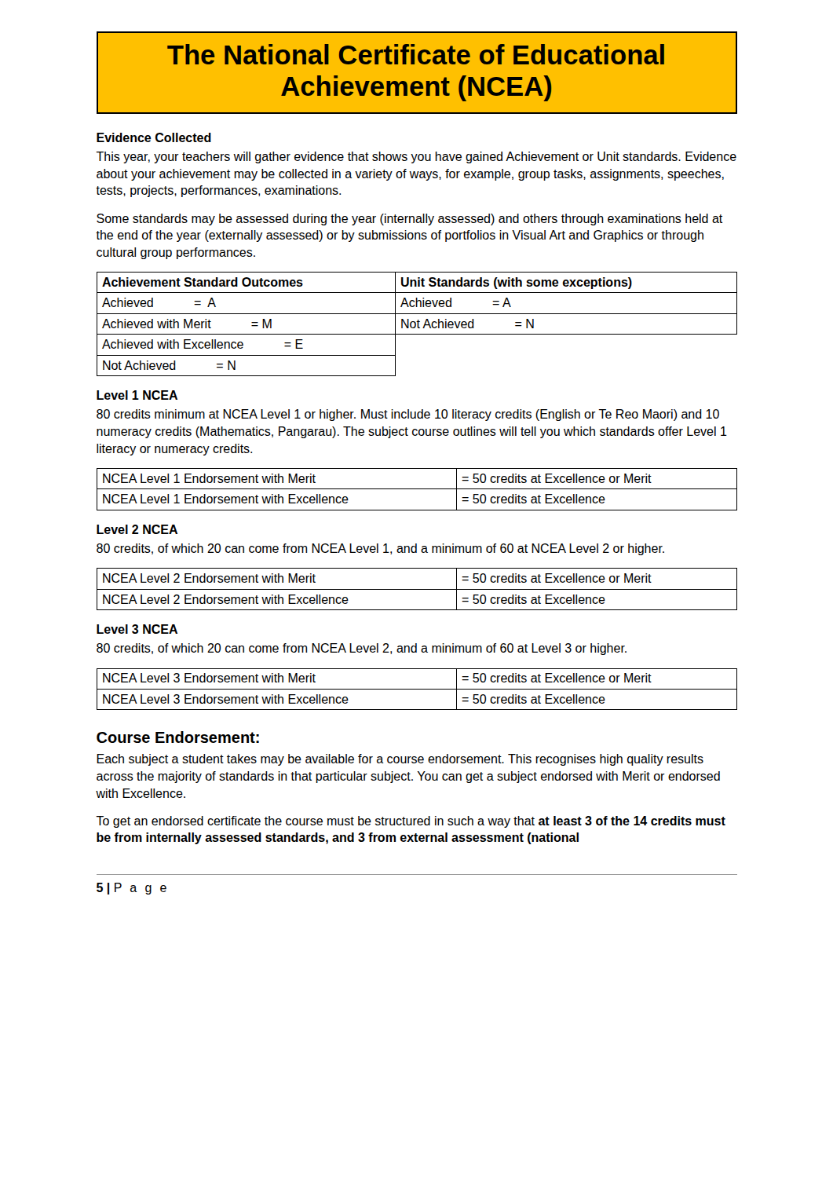The National Certificate of Educational Achievement (NCEA)
Evidence Collected
This year, your teachers will gather evidence that shows you have gained Achievement or Unit standards. Evidence about your achievement may be collected in a variety of ways, for example, group tasks, assignments, speeches, tests, projects, performances, examinations.
Some standards may be assessed during the year (internally assessed) and others through examinations held at the end of the year (externally assessed) or by submissions of portfolios in Visual Art and Graphics or through cultural group performances.
| Achievement Standard Outcomes | Unit Standards (with some exceptions) |
| --- | --- |
| Achieved = A | Achieved = A |
| Achieved with Merit = M | Not Achieved = N |
| Achieved with Excellence = E | |
| Not Achieved = N | |
Level 1 NCEA
80 credits minimum at NCEA Level 1 or higher. Must include 10 literacy credits (English or Te Reo Maori) and 10 numeracy credits (Mathematics, Pangarau). The subject course outlines will tell you which standards offer Level 1 literacy or numeracy credits.
| NCEA Level 1 Endorsement with Merit | = 50 credits at Excellence or Merit |
| NCEA Level 1 Endorsement with Excellence | = 50 credits at Excellence |
Level 2 NCEA
80 credits, of which 20 can come from NCEA Level 1, and a minimum of 60 at NCEA Level 2 or higher.
| NCEA Level 2 Endorsement with Merit | = 50 credits at Excellence or Merit |
| NCEA Level 2 Endorsement with Excellence | = 50 credits at Excellence |
Level 3 NCEA
80 credits, of which 20 can come from NCEA Level 2, and a minimum of 60 at Level 3 or higher.
| NCEA Level 3 Endorsement with Merit | = 50 credits at Excellence or Merit |
| NCEA Level 3 Endorsement with Excellence | = 50 credits at Excellence |
Course Endorsement:
Each subject a student takes may be available for a course endorsement. This recognises high quality results across the majority of standards in that particular subject. You can get a subject endorsed with Merit or endorsed with Excellence.
To get an endorsed certificate the course must be structured in such a way that at least 3 of the 14 credits must be from internally assessed standards, and 3 from external assessment (national
5 | P a g e